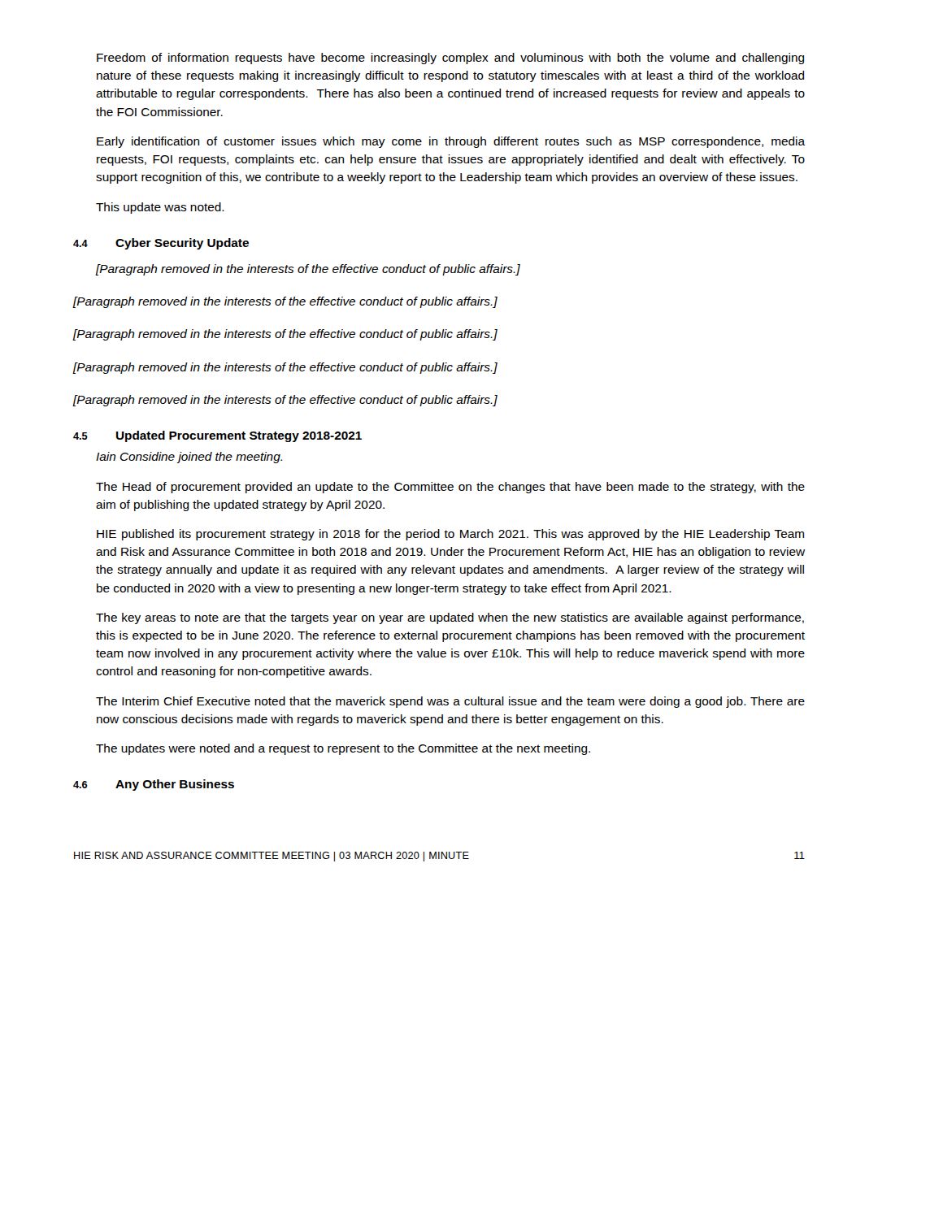Freedom of information requests have become increasingly complex and voluminous with both the volume and challenging nature of these requests making it increasingly difficult to respond to statutory timescales with at least a third of the workload attributable to regular correspondents. There has also been a continued trend of increased requests for review and appeals to the FOI Commissioner.
Early identification of customer issues which may come in through different routes such as MSP correspondence, media requests, FOI requests, complaints etc. can help ensure that issues are appropriately identified and dealt with effectively. To support recognition of this, we contribute to a weekly report to the Leadership team which provides an overview of these issues.
This update was noted.
4.4 Cyber Security Update
[Paragraph removed in the interests of the effective conduct of public affairs.]
[Paragraph removed in the interests of the effective conduct of public affairs.]
[Paragraph removed in the interests of the effective conduct of public affairs.]
[Paragraph removed in the interests of the effective conduct of public affairs.]
[Paragraph removed in the interests of the effective conduct of public affairs.]
4.5 Updated Procurement Strategy 2018-2021
Iain Considine joined the meeting.
The Head of procurement provided an update to the Committee on the changes that have been made to the strategy, with the aim of publishing the updated strategy by April 2020.
HIE published its procurement strategy in 2018 for the period to March 2021. This was approved by the HIE Leadership Team and Risk and Assurance Committee in both 2018 and 2019. Under the Procurement Reform Act, HIE has an obligation to review the strategy annually and update it as required with any relevant updates and amendments. A larger review of the strategy will be conducted in 2020 with a view to presenting a new longer-term strategy to take effect from April 2021.
The key areas to note are that the targets year on year are updated when the new statistics are available against performance, this is expected to be in June 2020. The reference to external procurement champions has been removed with the procurement team now involved in any procurement activity where the value is over £10k. This will help to reduce maverick spend with more control and reasoning for non-competitive awards.
The Interim Chief Executive noted that the maverick spend was a cultural issue and the team were doing a good job. There are now conscious decisions made with regards to maverick spend and there is better engagement on this.
The updates were noted and a request to represent to the Committee at the next meeting.
4.6 Any Other Business
HIE RISK AND ASSURANCE COMMITTEE MEETING | 03 MARCH 2020 | MINUTE 11